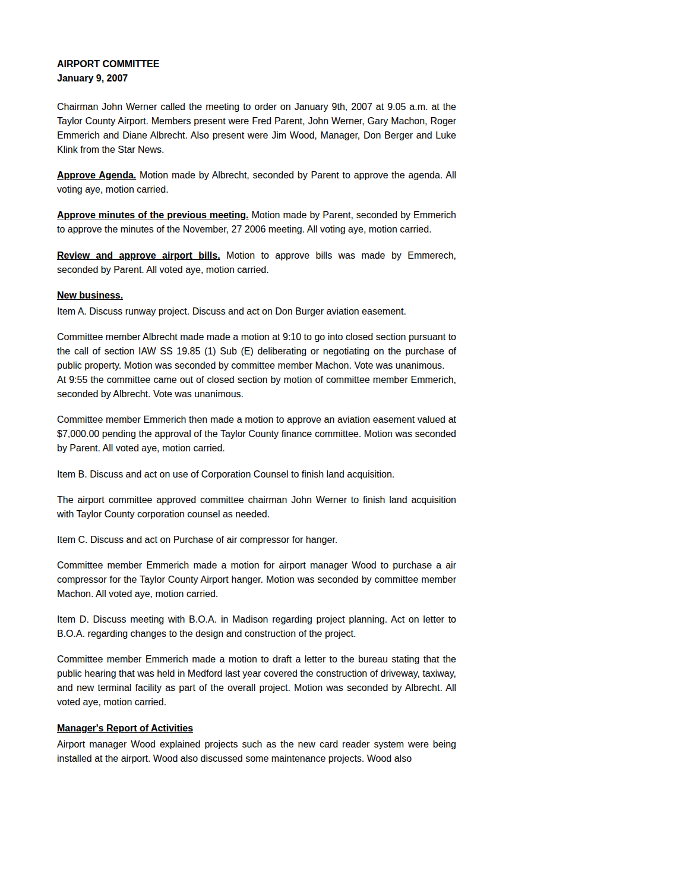AIRPORT COMMITTEE
January 9, 2007
Chairman John Werner called the meeting to order on January 9th, 2007 at 9.05 a.m. at the Taylor County Airport. Members present were Fred Parent, John Werner, Gary Machon, Roger Emmerich and Diane Albrecht. Also present were Jim Wood, Manager, Don Berger and Luke Klink from the Star News.
Approve Agenda. Motion made by Albrecht, seconded by Parent to approve the agenda. All voting aye, motion carried.
Approve minutes of the previous meeting. Motion made by Parent, seconded by Emmerich to approve the minutes of the November, 27 2006 meeting. All voting aye, motion carried.
Review and approve airport bills. Motion to approve bills was made by Emmerech, seconded by Parent. All voted aye, motion carried.
New business.
Item A. Discuss runway project. Discuss and act on Don Burger aviation easement.
Committee member Albrecht made made a motion at 9:10 to go into closed section pursuant to the call of section IAW SS 19.85 (1) Sub (E) deliberating or negotiating on the purchase of public property. Motion was seconded by committee member Machon. Vote was unanimous.
At 9:55 the committee came out of closed section by motion of committee member Emmerich, seconded by Albrecht. Vote was unanimous.
Committee member Emmerich then made a motion to approve an aviation easement valued at $7,000.00 pending the approval of the Taylor County finance committee. Motion was seconded by Parent. All voted aye, motion carried.
Item B. Discuss and act on use of Corporation Counsel to finish land acquisition.
The airport committee approved committee chairman John Werner to finish land acquisition with Taylor County corporation counsel as needed.
Item C. Discuss and act on Purchase of air compressor for hanger.
Committee member Emmerich made a motion for airport manager Wood to purchase a air compressor for the Taylor County Airport hanger. Motion was seconded by committee member Machon. All voted aye, motion carried.
Item D. Discuss meeting with B.O.A. in Madison regarding project planning. Act on letter to B.O.A. regarding changes to the design and construction of the project.
Committee member Emmerich made a motion to draft a letter to the bureau stating that the public hearing that was held in Medford last year covered the construction of driveway, taxiway, and new terminal facility as part of the overall project. Motion was seconded by Albrecht. All voted aye, motion carried.
Manager's Report of Activities
Airport manager Wood explained projects such as the new card reader system were being installed at the airport. Wood also discussed some maintenance projects. Wood also